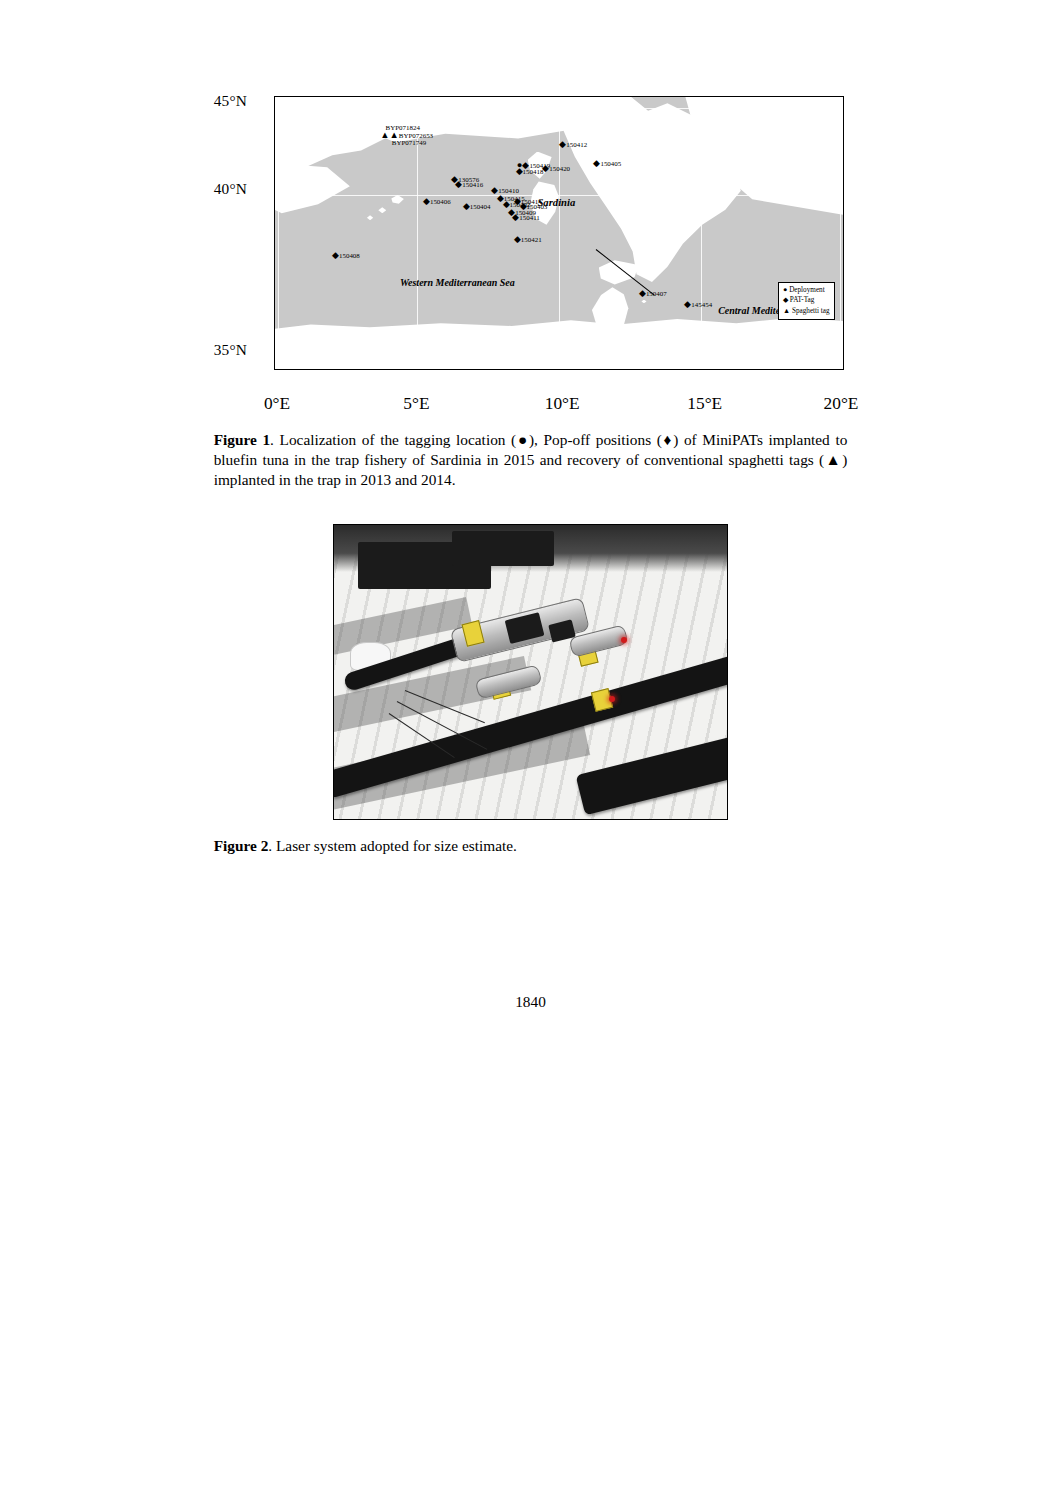45°N
40°N
35°N
0°E
5°E
10°E
15°E
20°E
Sardinia
Western Mediterranean Sea
Central Mediterranean Sea
BYP071824
▲▲BYP072653
BYP071749
◆150412
◆150405
◆150420
●◆150419
◆150418
◆130576
◆150416
◆150410
◆150415
◆150402
◆150414
◆150403
◆150409
◆150411
◆150406
◆150404
◆150421
◆150408
◆150407
◆145454
● Deployment
◆ PAT-Tag
▲ Spaghetti tag
Figure 1. Localization of the tagging location (●), Pop-off positions (♦) of MiniPATs implanted to bluefin tuna in the trap fishery of Sardinia in 2015 and recovery of conventional spaghetti tags (▲) implanted in the trap in 2013 and 2014.
Figure 2. Laser system adopted for size estimate.
1840